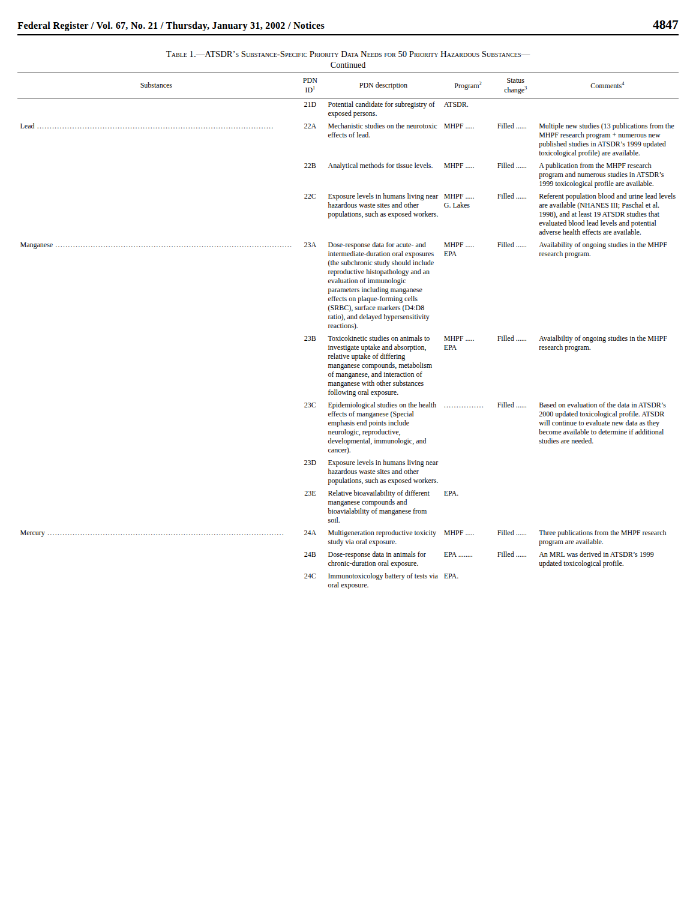Federal Register / Vol. 67, No. 21 / Thursday, January 31, 2002 / Notices
4847
Table 1.—ATSDR’s Substance-Specific Priority Data Needs for 50 Priority Hazardous Substances— Continued
| Substances | PDN ID 1 | PDN description | Program 2 | Status change 3 | Comments 4 |
| --- | --- | --- | --- | --- | --- |
| | 21D | Potential candidate for subregistry of exposed persons. | ATSDR. | | |
| Lead | 22A | Mechanistic studies on the neurotoxic effects of lead. | MHPF | Filled ...... | Multiple new studies (13 publications from the MHPF research program + numerous new published studies in ATSDR’s 1999 updated toxicological profile) are available. |
| | 22B | Analytical methods for tissue levels. | MHPF | Filled ...... | A publication from the MHPF research program and numerous studies in ATSDR’s 1999 toxicological profile are available. |
| | 22C | Exposure levels in humans living near hazardous waste sites and other populations, such as exposed workers. | MHPF G. Lakes | Filled ...... | Referent population blood and urine lead levels are available (NHANES III; Paschal et al. 1998), and at least 19 ATSDR studies that evaluated blood lead levels and potential adverse health effects are available. |
| Manganese | 23A | Dose-response data for acute- and intermediate-duration oral exposures (the subchronic study should include reproductive histopathology and an evaluation of immunologic parameters including manganese effects on plaque-forming cells (SRBC), surface markers (D4:D8 ratio), and delayed hypersensitivity reactions). | MHPF EPA | Filled ...... | Availability of ongoing studies in the MHPF research program. |
| | 23B | Toxicokinetic studies on animals to investigate uptake and absorption, relative uptake of differing manganese compounds, metabolism of manganese, and interaction of manganese with other substances following oral exposure. | MHPF EPA | Filled ...... | Avaialbiltiy of ongoing studies in the MHPF research program. |
| | 23C | Epidemiological studies on the health effects of manganese (Special emphasis end points include neurologic, reproductive, developmental, immunologic, and cancer). | | Filled ...... | Based on evaluation of the data in ATSDR’s 2000 updated toxicological profile. ATSDR will continue to evaluate new data as they become available to determine if additional studies are needed. |
| | 23D | Exposure levels in humans living near hazardous waste sites and other populations, such as exposed workers. | | | |
| | 23E | Relative bioavailability of different manganese compounds and bioavialability of manganese from soil. | EPA. | | |
| Mercury | 24A | Multigeneration reproductive toxicity study via oral exposure. | MHPF | Filled ...... | Three publications from the MHPF research program are available. |
| | 24B | Dose-response data in animals for chronic-duration oral exposure. | EPA | Filled ...... | An MRL was derived in ATSDR’s 1999 updated toxicological profile. |
| | 24C | Immunotoxicology battery of tests via oral exposure. | EPA. | | |